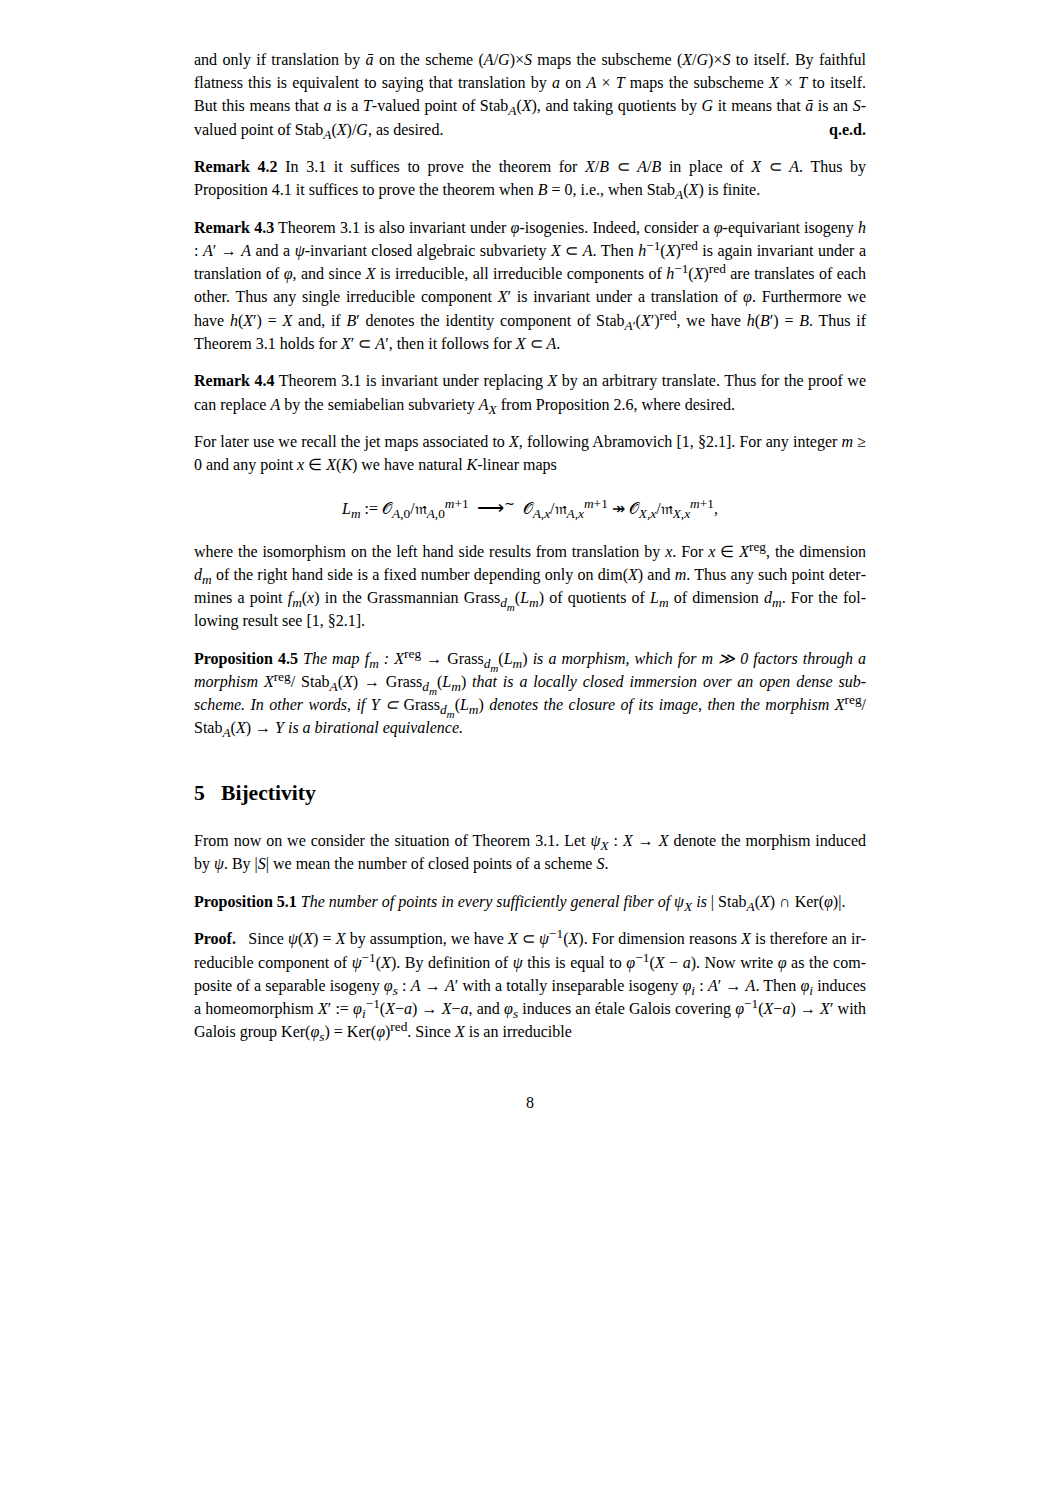and only if translation by ā on the scheme (A/G)×S maps the subscheme (X/G)×S to itself. By faithful flatness this is equivalent to saying that translation by a on A × T maps the subscheme X × T to itself. But this means that a is a T-valued point of StabA(X), and taking quotients by G it means that ā is an S-valued point of StabA(X)/G, as desired. q.e.d.
Remark 4.2 In 3.1 it suffices to prove the theorem for X/B ⊂ A/B in place of X ⊂ A. Thus by Proposition 4.1 it suffices to prove the theorem when B = 0, i.e., when StabA(X) is finite.
Remark 4.3 Theorem 3.1 is also invariant under φ-isogenies. Indeed, consider a φ-equivariant isogeny h : A′ → A and a ψ-invariant closed algebraic subvariety X ⊂ A. Then h−1(X)red is again invariant under a translation of φ, and since X is irreducible, all irreducible components of h−1(X)red are translates of each other. Thus any single irreducible component X′ is invariant under a translation of φ. Furthermore we have h(X′) = X and, if B′ denotes the identity component of StabA′(X′)red, we have h(B′) = B. Thus if Theorem 3.1 holds for X′ ⊂ A′, then it follows for X ⊂ A.
Remark 4.4 Theorem 3.1 is invariant under replacing X by an arbitrary translate. Thus for the proof we can replace A by the semiabelian subvariety AX from Proposition 2.6, where desired.
For later use we recall the jet maps associated to X, following Abramovich [1, §2.1]. For any integer m ≥ 0 and any point x ∈ X(K) we have natural K-linear maps
Lm := 𝒪A,0/𝔪A,0m+1 ⟶∼ 𝒪A,x/𝔪A,xm+1 ↠ 𝒪X,x/𝔪X,xm+1,
where the isomorphism on the left hand side results from translation by x. For x ∈ Xreg, the dimension dm of the right hand side is a fixed number depending only on dim(X) and m. Thus any such point determines a point fm(x) in the Grassmannian Grassdm(Lm) of quotients of Lm of dimension dm. For the following result see [1, §2.1].
Proposition 4.5 The map fm : Xreg → Grassdm(Lm) is a morphism, which for m ≫ 0 factors through a morphism Xreg/ StabA(X) → Grassdm(Lm) that is a locally closed immersion over an open dense subscheme. In other words, if Y ⊂ Grassdm(Lm) denotes the closure of its image, then the morphism Xreg/ StabA(X) → Y is a birational equivalence.
5 Bijectivity
From now on we consider the situation of Theorem 3.1. Let ψX : X → X denote the morphism induced by ψ. By |S| we mean the number of closed points of a scheme S.
Proposition 5.1 The number of points in every sufficiently general fiber of ψX is | StabA(X) ∩ Ker(φ)|.
Proof. Since ψ(X) = X by assumption, we have X ⊂ ψ−1(X). For dimension reasons X is therefore an irreducible component of ψ−1(X). By definition of ψ this is equal to φ−1(X − a). Now write φ as the composite of a separable isogeny φs : A → A′ with a totally inseparable isogeny φi : A′ → A. Then φi induces a homeomorphism X′ := φi−1(X−a) → X−a, and φs induces an étale Galois covering φ−1(X−a) → X′ with Galois group Ker(φs) = Ker(φ)red. Since X is an irreducible
8